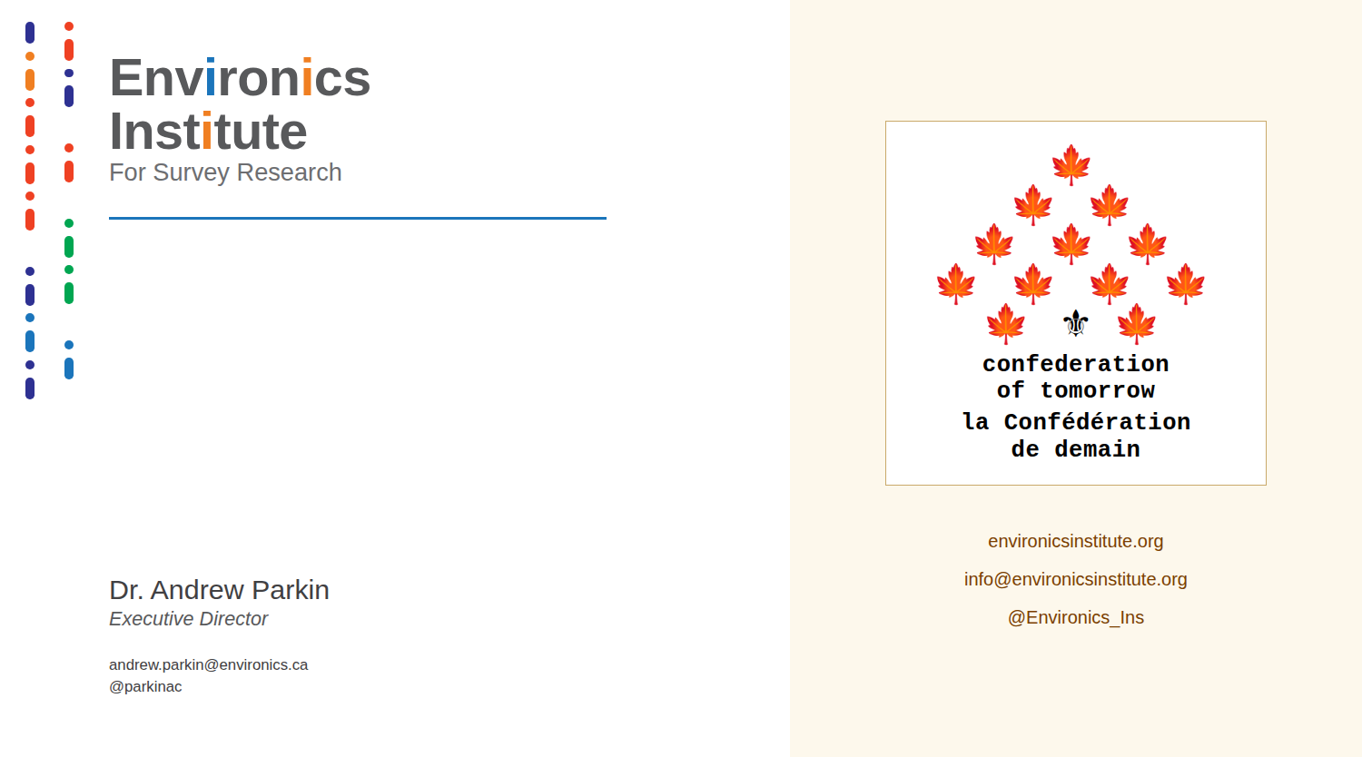Environics
Institute For Survey Research
Dr. Andrew Parkin
Executive Director
andrew.parkin@environics.ca
@parkinac
🍁
🍁 🍁
🍁 🍁 🍁
🍁 🍁 🍁 🍁
🍁 ⚜ 🍁
confederation
of tomorrow
la Confédération
de demain
environicsinstitute.org
info@environicsinstitute.org
@Environics_Ins